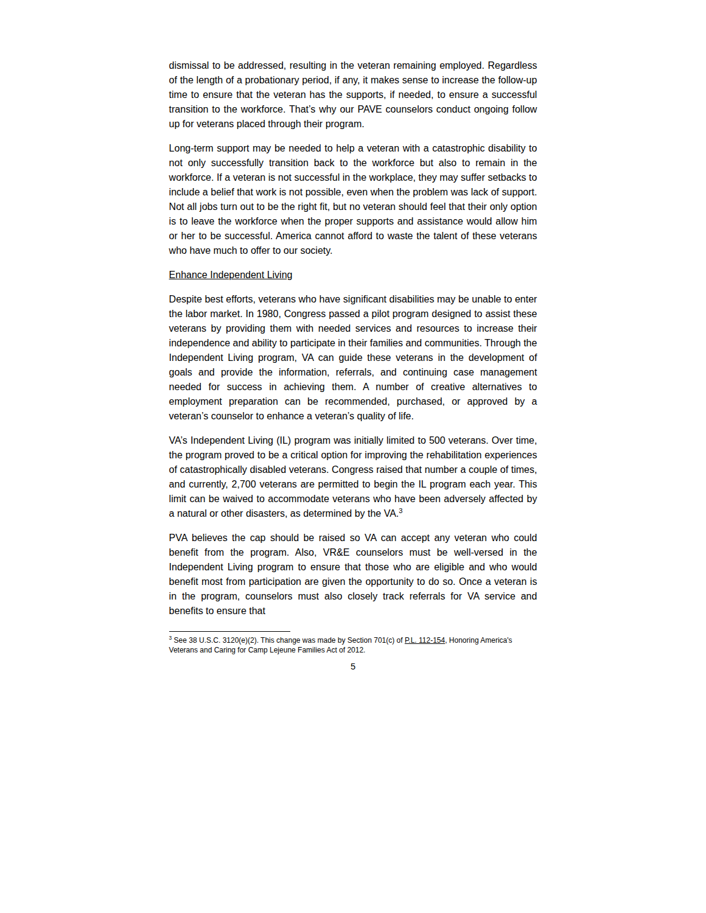dismissal to be addressed, resulting in the veteran remaining employed. Regardless of the length of a probationary period, if any, it makes sense to increase the follow-up time to ensure that the veteran has the supports, if needed, to ensure a successful transition to the workforce. That’s why our PAVE counselors conduct ongoing follow up for veterans placed through their program.
Long-term support may be needed to help a veteran with a catastrophic disability to not only successfully transition back to the workforce but also to remain in the workforce. If a veteran is not successful in the workplace, they may suffer setbacks to include a belief that work is not possible, even when the problem was lack of support. Not all jobs turn out to be the right fit, but no veteran should feel that their only option is to leave the workforce when the proper supports and assistance would allow him or her to be successful. America cannot afford to waste the talent of these veterans who have much to offer to our society.
Enhance Independent Living
Despite best efforts, veterans who have significant disabilities may be unable to enter the labor market. In 1980, Congress passed a pilot program designed to assist these veterans by providing them with needed services and resources to increase their independence and ability to participate in their families and communities. Through the Independent Living program, VA can guide these veterans in the development of goals and provide the information, referrals, and continuing case management needed for success in achieving them. A number of creative alternatives to employment preparation can be recommended, purchased, or approved by a veteran’s counselor to enhance a veteran’s quality of life.
VA’s Independent Living (IL) program was initially limited to 500 veterans. Over time, the program proved to be a critical option for improving the rehabilitation experiences of catastrophically disabled veterans. Congress raised that number a couple of times, and currently, 2,700 veterans are permitted to begin the IL program each year. This limit can be waived to accommodate veterans who have been adversely affected by a natural or other disasters, as determined by the VA.3
PVA believes the cap should be raised so VA can accept any veteran who could benefit from the program. Also, VR&E counselors must be well-versed in the Independent Living program to ensure that those who are eligible and who would benefit most from participation are given the opportunity to do so. Once a veteran is in the program, counselors must also closely track referrals for VA service and benefits to ensure that
3 See 38 U.S.C. 3120(e)(2). This change was made by Section 701(c) of P.L. 112-154, Honoring America's Veterans and Caring for Camp Lejeune Families Act of 2012.
5